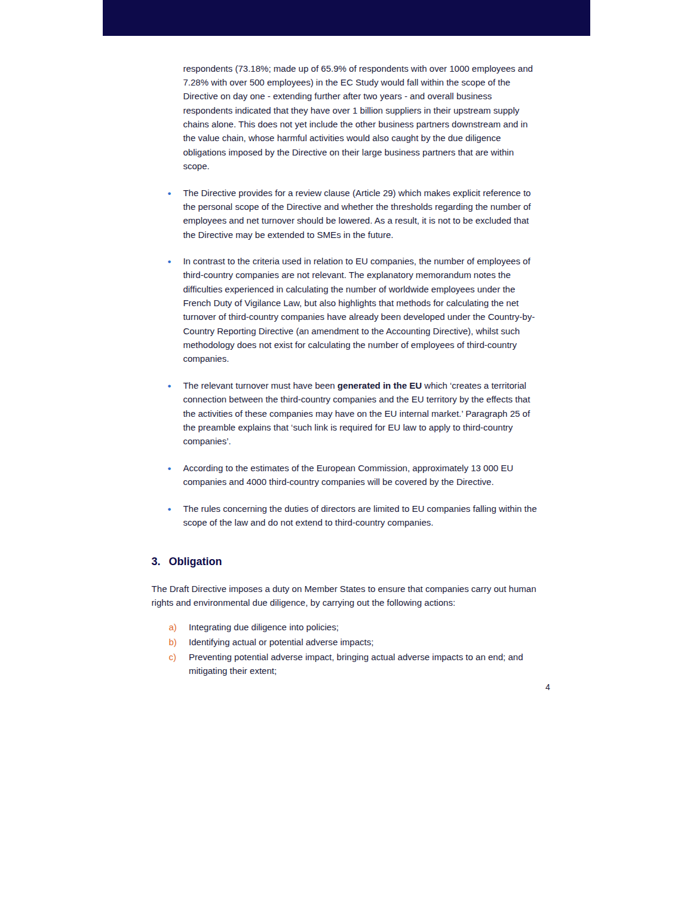respondents (73.18%; made up of 65.9% of respondents with over 1000 employees and 7.28% with over 500 employees) in the EC Study would fall within the scope of the Directive on day one - extending further after two years - and overall business respondents indicated that they have over 1 billion suppliers in their upstream supply chains alone. This does not yet include the other business partners downstream and in the value chain, whose harmful activities would also caught by the due diligence obligations imposed by the Directive on their large business partners that are within scope.
The Directive provides for a review clause (Article 29) which makes explicit reference to the personal scope of the Directive and whether the thresholds regarding the number of employees and net turnover should be lowered. As a result, it is not to be excluded that the Directive may be extended to SMEs in the future.
In contrast to the criteria used in relation to EU companies, the number of employees of third-country companies are not relevant. The explanatory memorandum notes the difficulties experienced in calculating the number of worldwide employees under the French Duty of Vigilance Law, but also highlights that methods for calculating the net turnover of third-country companies have already been developed under the Country-by-Country Reporting Directive (an amendment to the Accounting Directive), whilst such methodology does not exist for calculating the number of employees of third-country companies.
The relevant turnover must have been generated in the EU which ‘creates a territorial connection between the third-country companies and the EU territory by the effects that the activities of these companies may have on the EU internal market.’ Paragraph 25 of the preamble explains that ‘such link is required for EU law to apply to third-country companies’.
According to the estimates of the European Commission, approximately 13 000 EU companies and 4000 third-country companies will be covered by the Directive.
The rules concerning the duties of directors are limited to EU companies falling within the scope of the law and do not extend to third-country companies.
3. Obligation
The Draft Directive imposes a duty on Member States to ensure that companies carry out human rights and environmental due diligence, by carrying out the following actions:
Integrating due diligence into policies;
Identifying actual or potential adverse impacts;
Preventing potential adverse impact, bringing actual adverse impacts to an end; and mitigating their extent;
4